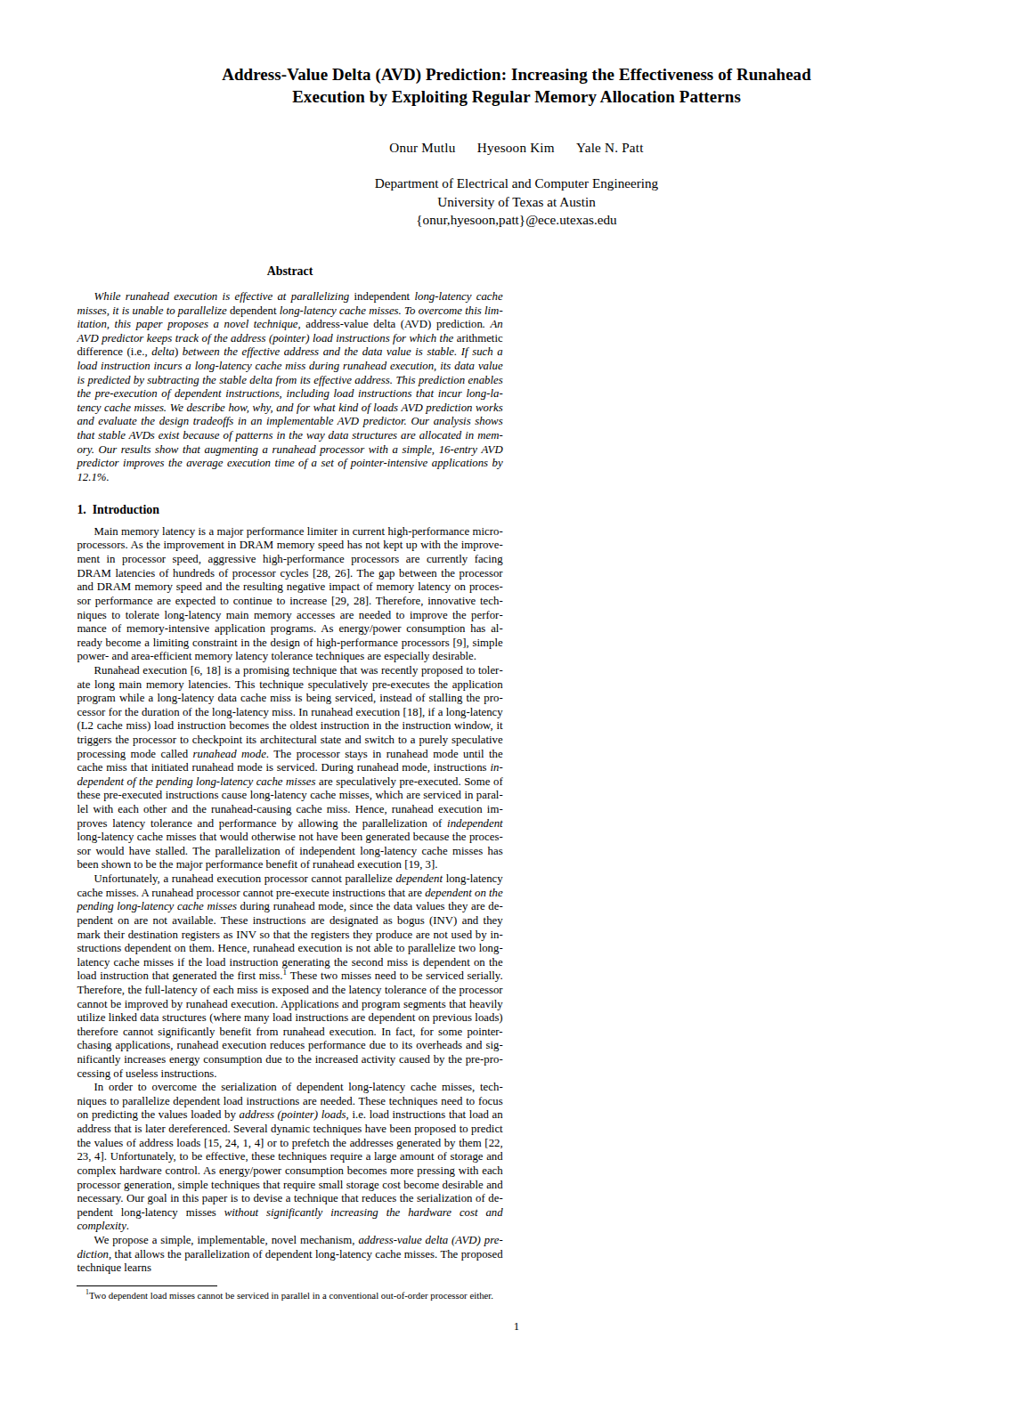Address-Value Delta (AVD) Prediction: Increasing the Effectiveness of Runahead
Execution by Exploiting Regular Memory Allocation Patterns
Onur Mutlu Hyesoon Kim Yale N. Patt
Department of Electrical and Computer Engineering
University of Texas at Austin
{onur,hyesoon,patt}@ece.utexas.edu
Abstract
While runahead execution is effective at parallelizing independent long-latency cache misses, it is unable to parallelize dependent long-latency cache misses. To overcome this limitation, this paper proposes a novel technique, address-value delta (AVD) prediction. An AVD predictor keeps track of the address (pointer) load instructions for which the arithmetic difference (i.e., delta) between the effective address and the data value is stable. If such a load instruction incurs a long-latency cache miss during runahead execution, its data value is predicted by subtracting the stable delta from its effective address. This prediction enables the pre-execution of dependent instructions, including load instructions that incur long-latency cache misses. We describe how, why, and for what kind of loads AVD prediction works and evaluate the design tradeoffs in an implementable AVD predictor. Our analysis shows that stable AVDs exist because of patterns in the way data structures are allocated in memory. Our results show that augmenting a runahead processor with a simple, 16-entry AVD predictor improves the average execution time of a set of pointer-intensive applications by 12.1%.
1. Introduction
Main memory latency is a major performance limiter in current high-performance microprocessors. As the improvement in DRAM memory speed has not kept up with the improvement in processor speed, aggressive high-performance processors are currently facing DRAM latencies of hundreds of processor cycles [28, 26]. The gap between the processor and DRAM memory speed and the resulting negative impact of memory latency on processor performance are expected to continue to increase [29, 28]. Therefore, innovative techniques to tolerate long-latency main memory accesses are needed to improve the performance of memory-intensive application programs. As energy/power consumption has already become a limiting constraint in the design of high-performance processors [9], simple power- and area-efficient memory latency tolerance techniques are especially desirable.
Runahead execution [6, 18] is a promising technique that was recently proposed to tolerate long main memory latencies. This technique speculatively pre-executes the application program while a long-latency data cache miss is being serviced, instead of stalling the processor for the duration of the long-latency miss. In runahead execution [18], if a long-latency (L2 cache miss) load instruction becomes the oldest instruction in the instruction window, it triggers the processor to checkpoint its architectural state and switch to a purely speculative processing mode called runahead mode. The processor stays in runahead mode until the cache miss that initiated runahead mode is serviced. During runahead mode, instructions independent of the pending long-latency cache misses are speculatively pre-executed. Some of these pre-executed instructions cause long-latency cache misses, which are serviced in parallel with each other and the runahead-causing cache miss. Hence, runahead execution improves latency tolerance and performance by allowing the parallelization of independent long-latency cache misses that would otherwise not have been generated because the processor would have stalled. The parallelization of independent long-latency cache misses has been shown to be the major performance benefit of runahead execution [19, 3].
Unfortunately, a runahead execution processor cannot parallelize dependent long-latency cache misses. A runahead processor cannot pre-execute instructions that are dependent on the pending long-latency cache misses during runahead mode, since the data values they are dependent on are not available. These instructions are designated as bogus (INV) and they mark their destination registers as INV so that the registers they produce are not used by instructions dependent on them. Hence, runahead execution is not able to parallelize two long-latency cache misses if the load instruction generating the second miss is dependent on the load instruction that generated the first miss.1 These two misses need to be serviced serially. Therefore, the full-latency of each miss is exposed and the latency tolerance of the processor cannot be improved by runahead execution. Applications and program segments that heavily utilize linked data structures (where many load instructions are dependent on previous loads) therefore cannot significantly benefit from runahead execution. In fact, for some pointer-chasing applications, runahead execution reduces performance due to its overheads and significantly increases energy consumption due to the increased activity caused by the pre-processing of useless instructions.
In order to overcome the serialization of dependent long-latency cache misses, techniques to parallelize dependent load instructions are needed. These techniques need to focus on predicting the values loaded by address (pointer) loads, i.e. load instructions that load an address that is later dereferenced. Several dynamic techniques have been proposed to predict the values of address loads [15, 24, 1, 4] or to prefetch the addresses generated by them [22, 23, 4]. Unfortunately, to be effective, these techniques require a large amount of storage and complex hardware control. As energy/power consumption becomes more pressing with each processor generation, simple techniques that require small storage cost become desirable and necessary. Our goal in this paper is to devise a technique that reduces the serialization of dependent long-latency misses without significantly increasing the hardware cost and complexity.
We propose a simple, implementable, novel mechanism, address-value delta (AVD) prediction, that allows the parallelization of dependent long-latency cache misses. The proposed technique learns
1Two dependent load misses cannot be serviced in parallel in a conventional out-of-order processor either.
1